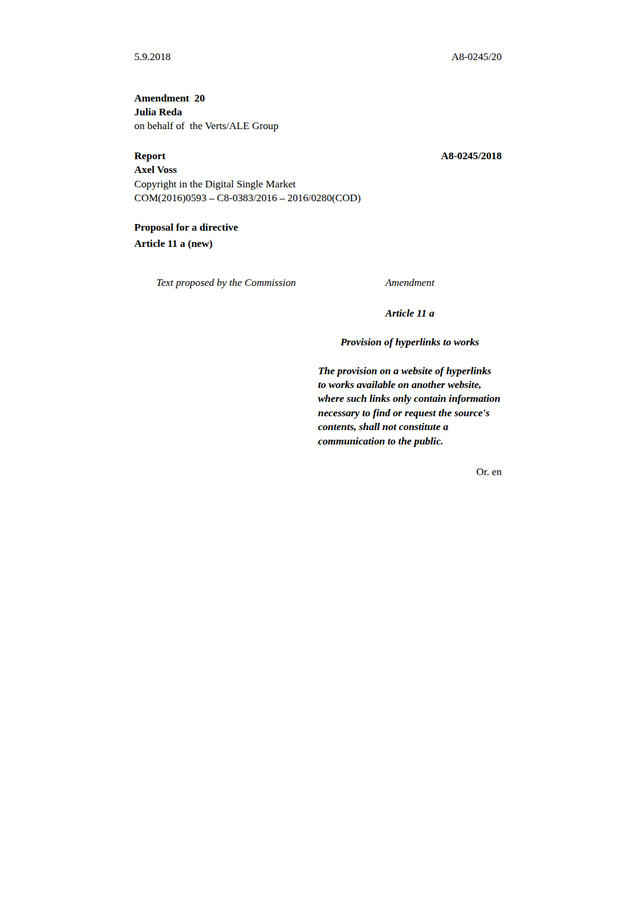5.9.2018
A8-0245/20
Amendment 20
Julia Reda
on behalf of the Verts/ALE Group
Report A8-0245/2018
Axel Voss
Copyright in the Digital Single Market
COM(2016)0593 – C8-0383/2016 – 2016/0280(COD)
Proposal for a directive
Article 11 a (new)
| Text proposed by the Commission | Amendment Article 11 a Provision of hyperlinks to works The provision on a website of hyperlinks to works available on another website, where such links only contain information necessary to find or request the source's contents, shall not constitute a communication to the public. Or. en |